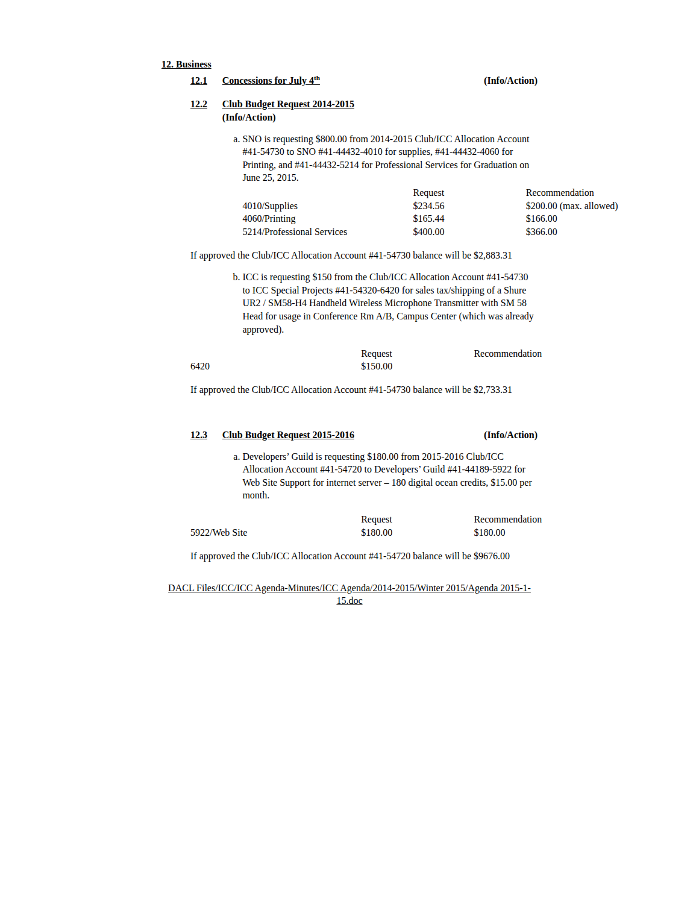12. Business
12.1 Concessions for July 4th (Info/Action)
12.2 Club Budget Request 2014-2015
(Info/Action)
SNO is requesting $800.00 from 2014-2015 Club/ICC Allocation Account #41-54730 to SNO #41-44432-4010 for supplies, #41-44432-4060 for Printing, and #41-44432-5214 for Professional Services for Graduation on June 25, 2015.
| | Request | Recommendation |
| 4010/Supplies | $234.56 | $200.00 (max. allowed) |
| 4060/Printing | $165.44 | $166.00 |
| 5214/Professional Services | $400.00 | $366.00 |
If approved the Club/ICC Allocation Account #41-54730 balance will be $2,883.31
ICC is requesting $150 from the Club/ICC Allocation Account #41-54730 to ICC Special Projects #41-54320-6420 for sales tax/shipping of a Shure UR2 / SM58-H4 Handheld Wireless Microphone Transmitter with SM 58 Head for usage in Conference Rm A/B, Campus Center (which was already approved).
| | Request | Recommendation |
| 6420 | $150.00 | |
If approved the Club/ICC Allocation Account #41-54730 balance will be $2,733.31
12.3 Club Budget Request 2015-2016 (Info/Action)
Developers’ Guild is requesting $180.00 from 2015-2016 Club/ICC Allocation Account #41-54720 to Developers’ Guild #41-44189-5922 for Web Site Support for internet server – 180 digital ocean credits, $15.00 per month.
| | Request | Recommendation |
| 5922/Web Site | $180.00 | $180.00 |
If approved the Club/ICC Allocation Account #41-54720 balance will be $9676.00
DACL Files/ICC/ICC Agenda-Minutes/ICC Agenda/2014-2015/Winter 2015/Agenda 2015-1-15.doc